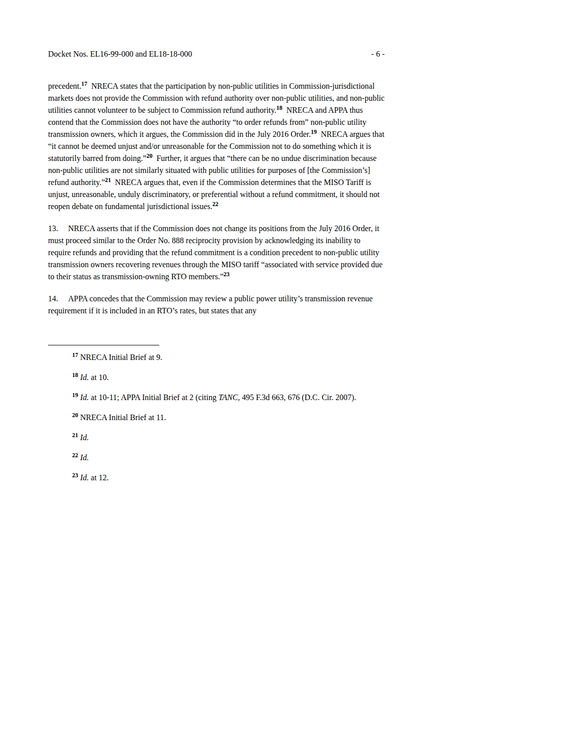Docket Nos. EL16-99-000 and EL18-18-000 - 6 -
precedent.17 NRECA states that the participation by non-public utilities in Commission-jurisdictional markets does not provide the Commission with refund authority over non-public utilities, and non-public utilities cannot volunteer to be subject to Commission refund authority.18 NRECA and APPA thus contend that the Commission does not have the authority “to order refunds from” non-public utility transmission owners, which it argues, the Commission did in the July 2016 Order.19 NRECA argues that “it cannot be deemed unjust and/or unreasonable for the Commission not to do something which it is statutorily barred from doing.”20 Further, it argues that “there can be no undue discrimination because non-public utilities are not similarly situated with public utilities for purposes of [the Commission’s] refund authority.”21 NRECA argues that, even if the Commission determines that the MISO Tariff is unjust, unreasonable, unduly discriminatory, or preferential without a refund commitment, it should not reopen debate on fundamental jurisdictional issues.22
13. NRECA asserts that if the Commission does not change its positions from the July 2016 Order, it must proceed similar to the Order No. 888 reciprocity provision by acknowledging its inability to require refunds and providing that the refund commitment is a condition precedent to non-public utility transmission owners recovering revenues through the MISO tariff “associated with service provided due to their status as transmission-owning RTO members.”23
14. APPA concedes that the Commission may review a public power utility’s transmission revenue requirement if it is included in an RTO’s rates, but states that any
17 NRECA Initial Brief at 9.
18 Id. at 10.
19 Id. at 10-11; APPA Initial Brief at 2 (citing TANC, 495 F.3d 663, 676 (D.C. Cir. 2007).
20 NRECA Initial Brief at 11.
21 Id.
22 Id.
23 Id. at 12.